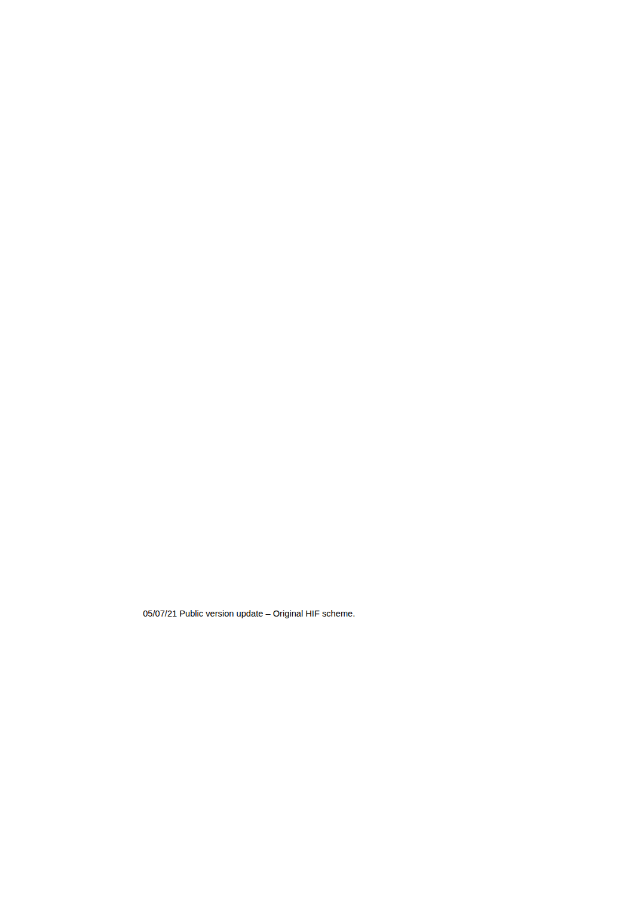05/07/21 Public version update – Original HIF scheme.